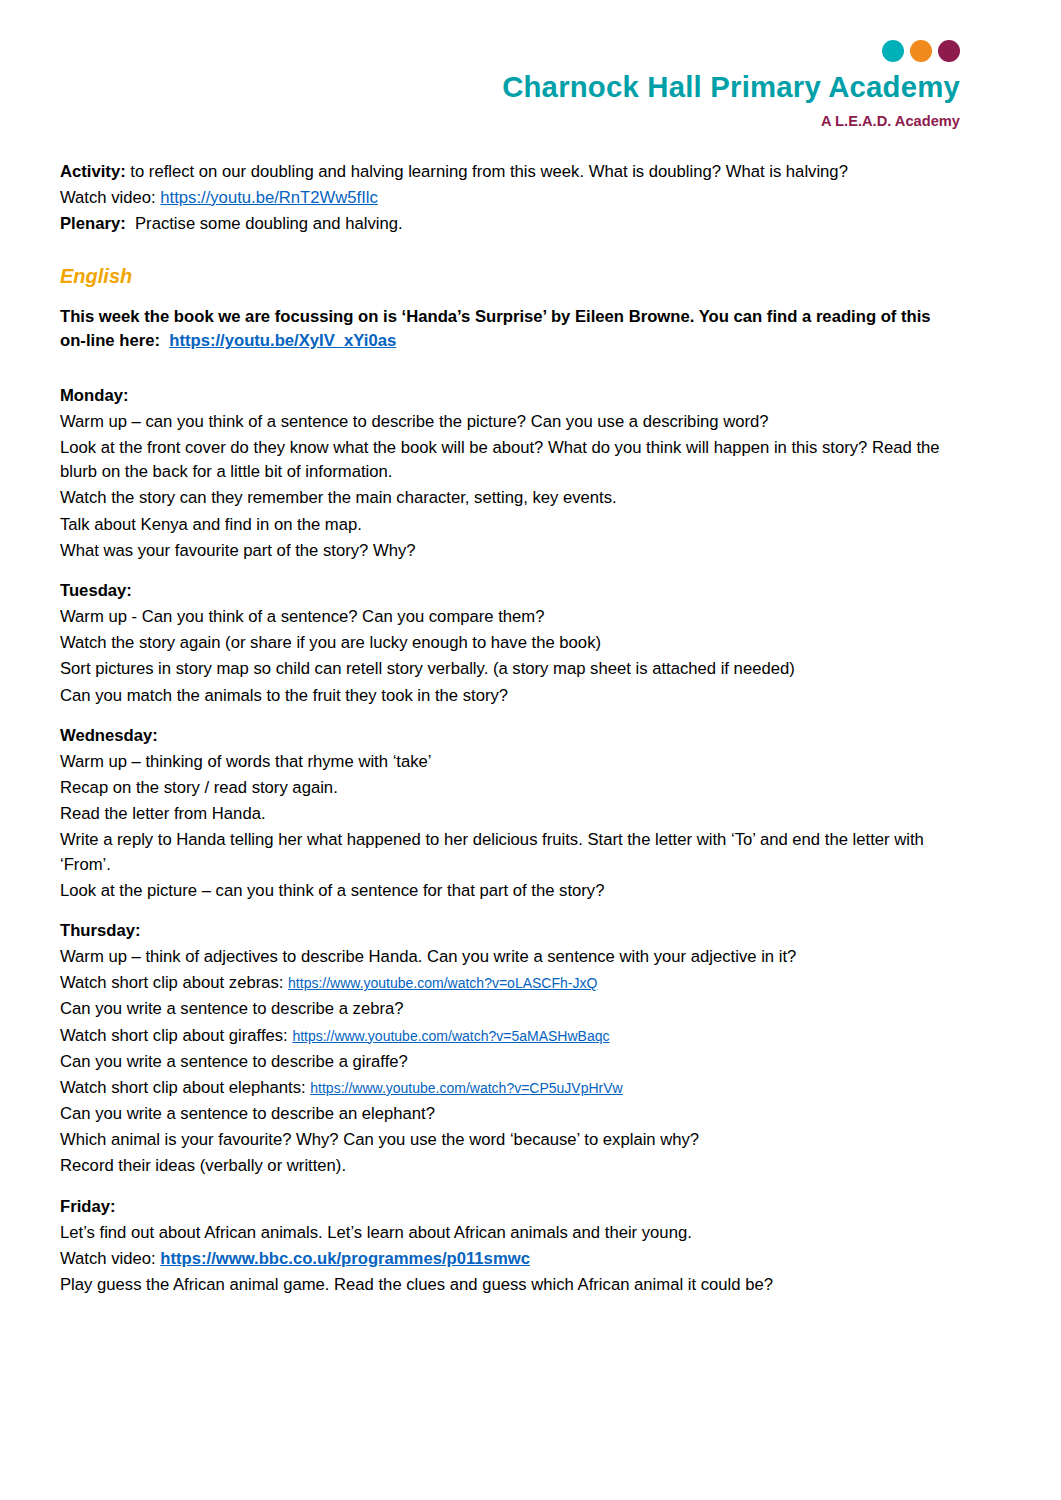Charnock Hall Primary Academy
A L.E.A.D. Academy
Activity: to reflect on our doubling and halving learning from this week. What is doubling? What is halving?
Watch video: https://youtu.be/RnT2Ww5fIlc
Plenary: Practise some doubling and halving.
English
This week the book we are focussing on is ‘Handa’s Surprise’ by Eileen Browne. You can find a reading of this on-line here: https://youtu.be/XyIV_xYi0as
Monday:
Warm up – can you think of a sentence to describe the picture? Can you use a describing word?
Look at the front cover do they know what the book will be about? What do you think will happen in this story? Read the blurb on the back for a little bit of information.
Watch the story can they remember the main character, setting, key events.
Talk about Kenya and find in on the map.
What was your favourite part of the story? Why?
Tuesday:
Warm up - Can you think of a sentence? Can you compare them?
Watch the story again (or share if you are lucky enough to have the book)
Sort pictures in story map so child can retell story verbally. (a story map sheet is attached if needed)
Can you match the animals to the fruit they took in the story?
Wednesday:
Warm up – thinking of words that rhyme with ‘take’
Recap on the story / read story again.
Read the letter from Handa.
Write a reply to Handa telling her what happened to her delicious fruits. Start the letter with ‘To’ and end the letter with ‘From’.
Look at the picture – can you think of a sentence for that part of the story?
Thursday:
Warm up – think of adjectives to describe Handa. Can you write a sentence with your adjective in it?
Watch short clip about zebras: https://www.youtube.com/watch?v=oLASCFh-JxQ
Can you write a sentence to describe a zebra?
Watch short clip about giraffes: https://www.youtube.com/watch?v=5aMASHwBaqc
Can you write a sentence to describe a giraffe?
Watch short clip about elephants: https://www.youtube.com/watch?v=CP5uJVpHrVw
Can you write a sentence to describe an elephant?
Which animal is your favourite? Why? Can you use the word ‘because’ to explain why?
Record their ideas (verbally or written).
Friday:
Let’s find out about African animals. Let’s learn about African animals and their young.
Watch video: https://www.bbc.co.uk/programmes/p011smwc
Play guess the African animal game. Read the clues and guess which African animal it could be?